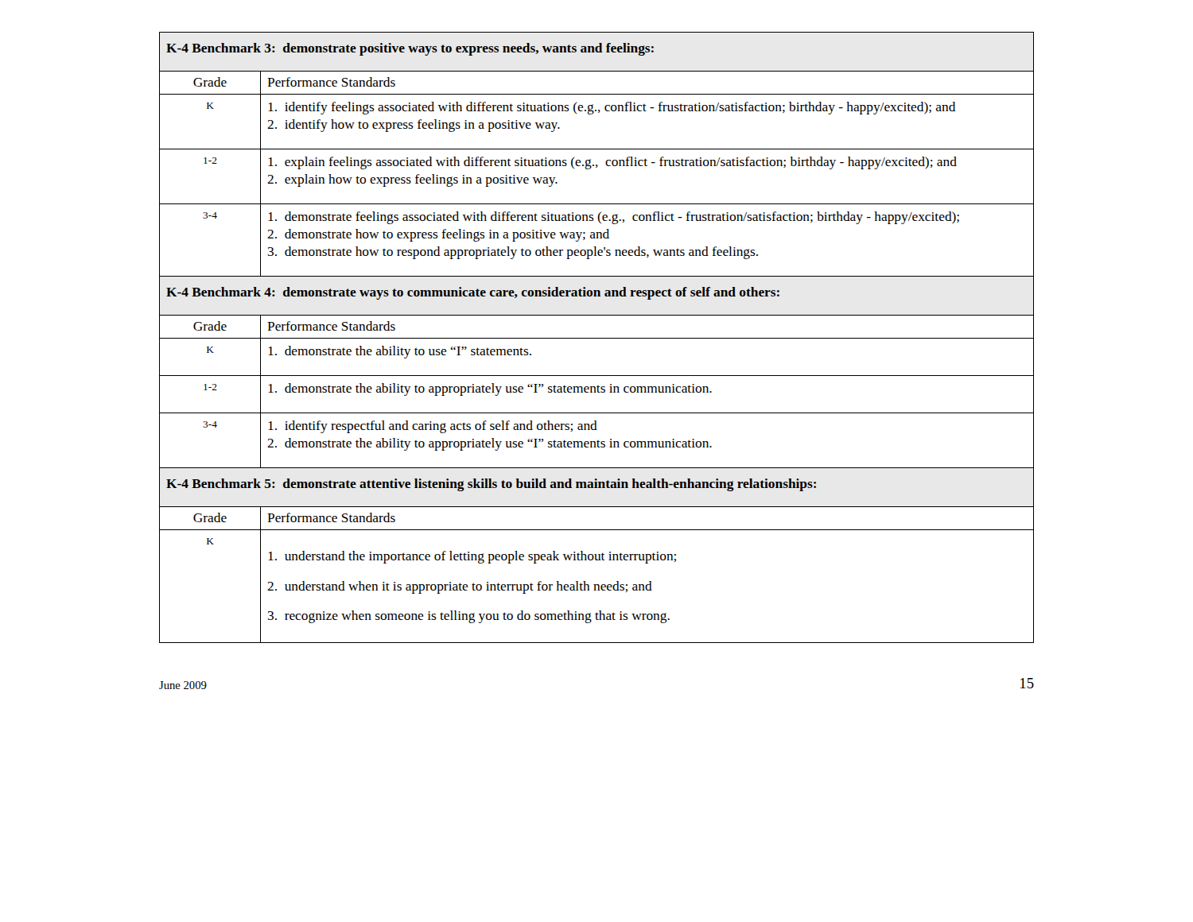| K-4 Benchmark 3: demonstrate positive ways to express needs, wants and feelings: |
| Grade | Performance Standards |
| K | 1. identify feelings associated with different situations (e.g., conflict - frustration/satisfaction; birthday - happy/excited); and 2. identify how to express feelings in a positive way. |
| 1-2 | 1. explain feelings associated with different situations (e.g., conflict - frustration/satisfaction; birthday - happy/excited); and 2. explain how to express feelings in a positive way. |
| 3-4 | 1. demonstrate feelings associated with different situations (e.g., conflict - frustration/satisfaction; birthday - happy/excited); 2. demonstrate how to express feelings in a positive way; and 3. demonstrate how to respond appropriately to other people's needs, wants and feelings. |
| K-4 Benchmark 4: demonstrate ways to communicate care, consideration and respect of self and others: |
| Grade | Performance Standards |
| K | 1. demonstrate the ability to use “I” statements. |
| 1-2 | 1. demonstrate the ability to appropriately use “I” statements in communication. |
| 3-4 | 1. identify respectful and caring acts of self and others; and 2. demonstrate the ability to appropriately use “I” statements in communication. |
| K-4 Benchmark 5: demonstrate attentive listening skills to build and maintain health-enhancing relationships: |
| Grade | Performance Standards |
| K | 1. understand the importance of letting people speak without interruption; 2. understand when it is appropriate to interrupt for health needs; and 3. recognize when someone is telling you to do something that is wrong. |
June 2009 15